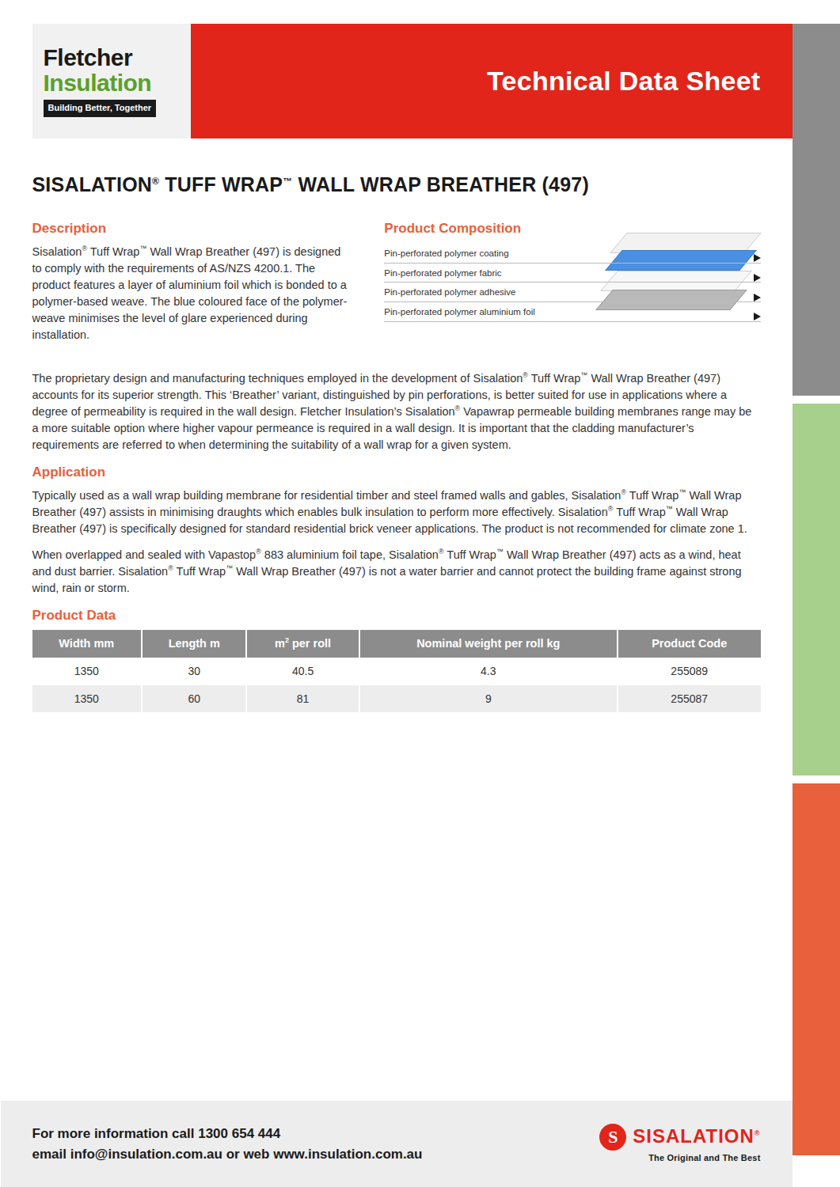Fletcher
Insulation
Building Better, Together
Technical Data Sheet
SISALATION® TUFF WRAP™ WALL WRAP BREATHER (497)
Description
Sisalation® Tuff Wrap™ Wall Wrap Breather (497) is designed to comply with the requirements of AS/NZS 4200.1. The product features a layer of aluminium foil which is bonded to a polymer-based weave. The blue coloured face of the polymer-weave minimises the level of glare experienced during installation.
Product Composition
Pin-perforated polymer coating
Pin-perforated polymer fabric
Pin-perforated polymer adhesive
Pin-perforated polymer aluminium foil
The proprietary design and manufacturing techniques employed in the development of Sisalation® Tuff Wrap™ Wall Wrap Breather (497) accounts for its superior strength. This ‘Breather’ variant, distinguished by pin perforations, is better suited for use in applications where a degree of permeability is required in the wall design. Fletcher Insulation’s Sisalation® Vapawrap permeable building membranes range may be a more suitable option where higher vapour permeance is required in a wall design. It is important that the cladding manufacturer’s requirements are referred to when determining the suitability of a wall wrap for a given system.
Application
Typically used as a wall wrap building membrane for residential timber and steel framed walls and gables, Sisalation® Tuff Wrap™ Wall Wrap Breather (497) assists in minimising draughts which enables bulk insulation to perform more effectively. Sisalation® Tuff Wrap™ Wall Wrap Breather (497) is specifically designed for standard residential brick veneer applications. The product is not recommended for climate zone 1.
When overlapped and sealed with Vapastop® 883 aluminium foil tape, Sisalation® Tuff Wrap™ Wall Wrap Breather (497) acts as a wind, heat and dust barrier. Sisalation® Tuff Wrap™ Wall Wrap Breather (497) is not a water barrier and cannot protect the building frame against strong wind, rain or storm.
Product Data
| Width mm | Length m | m 2 per roll | Nominal weight per roll kg | Product Code |
| --- | --- | --- | --- | --- |
| 1350 | 30 | 40.5 | 4.3 | 255089 |
| 1350 | 60 | 81 | 9 | 255087 |
For more information call 1300 654 444
email info@insulation.com.au or web www.insulation.com.au
SISALATION®
The Original and The Best